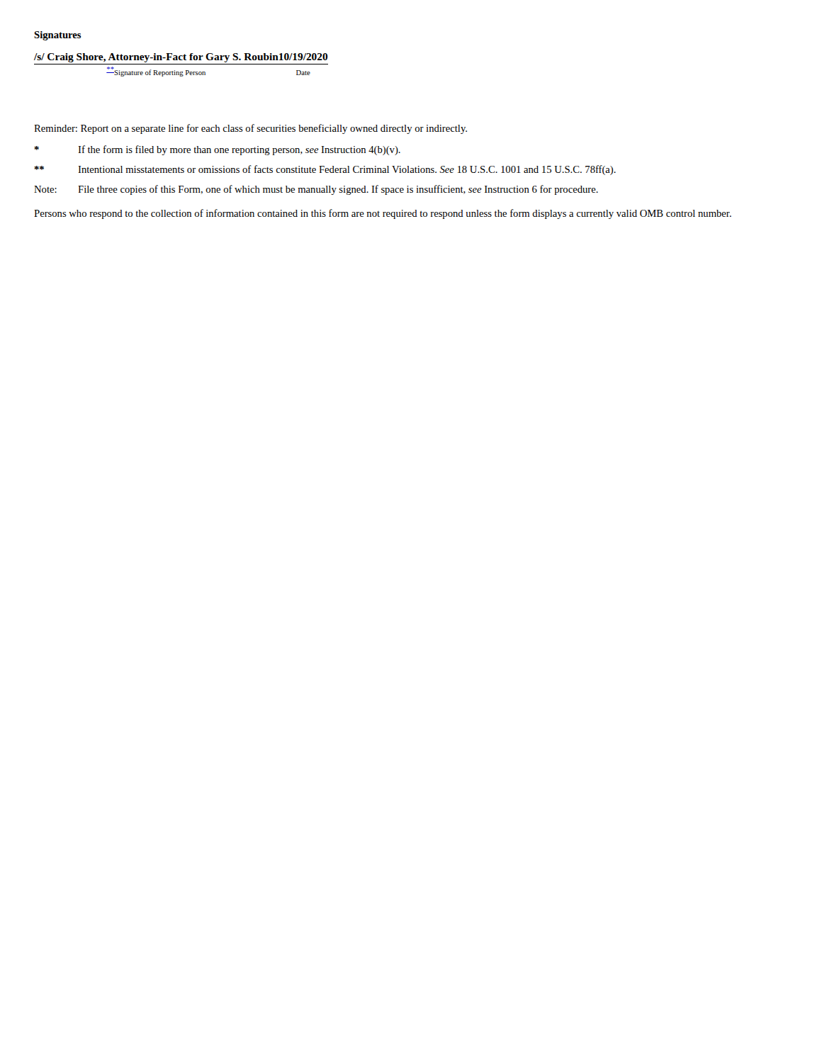Signatures
| /s/ Craig Shore, Attorney-in-Fact for Gary S. Roubin | 10/19/2020 |
| ** Signature of Reporting Person | Date |
Reminder: Report on a separate line for each class of securities beneficially owned directly or indirectly.
| * | If the form is filed by more than one reporting person, see Instruction 4(b)(v). |
| ** | Intentional misstatements or omissions of facts constitute Federal Criminal Violations. See 18 U.S.C. 1001 and 15 U.S.C. 78ff(a). |
| Note: | File three copies of this Form, one of which must be manually signed. If space is insufficient, see Instruction 6 for procedure. |
Persons who respond to the collection of information contained in this form are not required to respond unless the form displays a currently valid OMB control number.